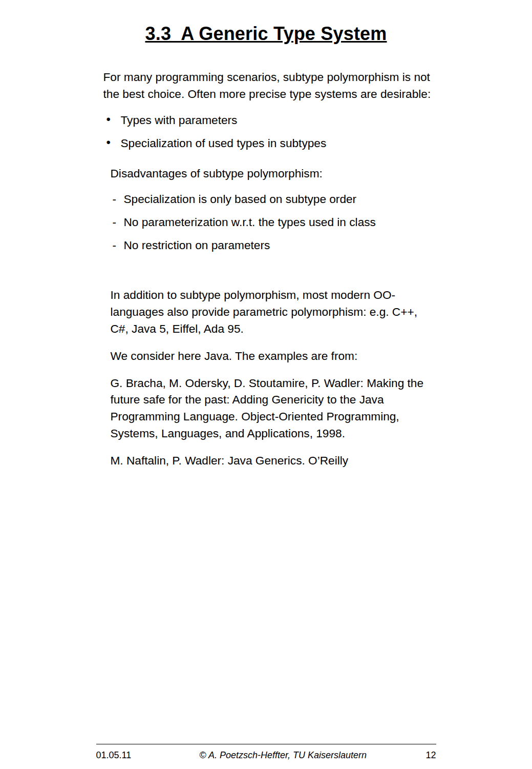3.3 A Generic Type System
For many programming scenarios, subtype polymorphism is not the best choice. Often more precise type systems are desirable:
Types with parameters
Specialization of used types in subtypes
Disadvantages of subtype polymorphism:
Specialization is only based on subtype order
No parameterization w.r.t. the types used in class
No restriction on parameters
In addition to subtype polymorphism, most modern OO-languages also provide parametric polymorphism: e.g. C++, C#, Java 5, Eiffel, Ada 95.
We consider here Java. The examples are from:
G. Bracha, M. Odersky, D. Stoutamire, P. Wadler: Making the future safe for the past: Adding Genericity to the Java Programming Language. Object-Oriented Programming, Systems, Languages, and Applications, 1998.
M. Naftalin, P. Wadler: Java Generics. O’Reilly
01.05.11 © A. Poetzsch-Heffter, TU Kaiserslautern 12